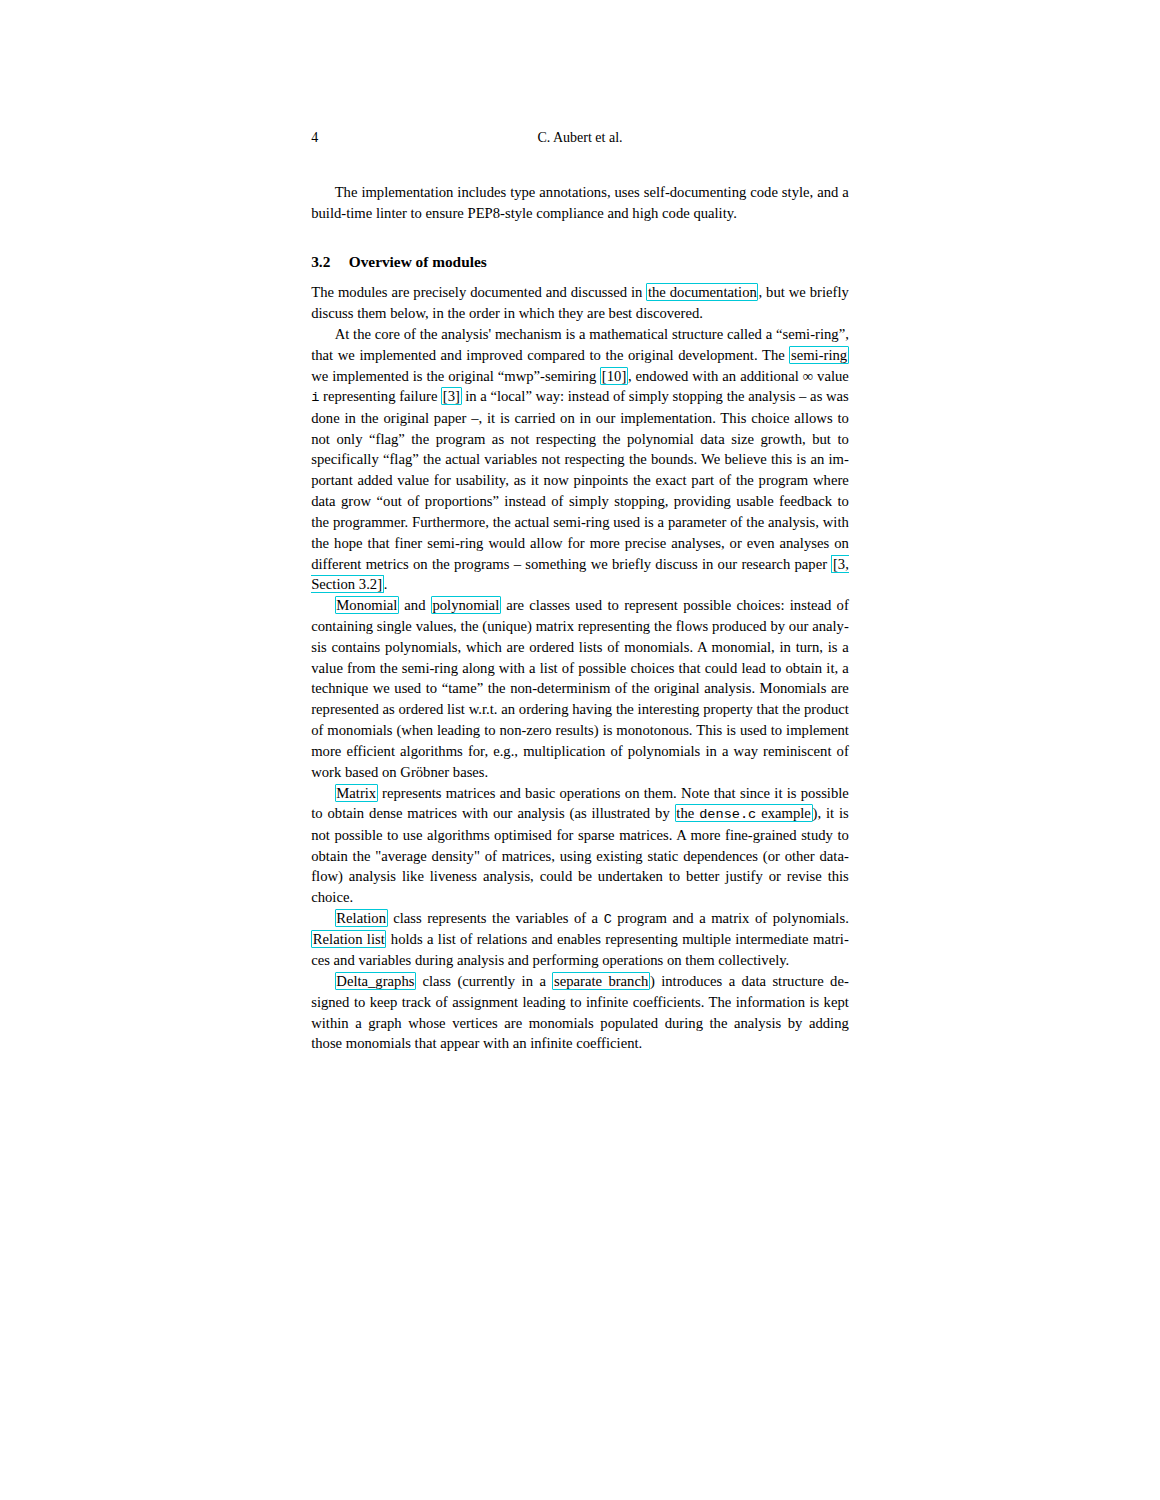4 C. Aubert et al.
The implementation includes type annotations, uses self-documenting code style, and a build-time linter to ensure PEP8-style compliance and high code quality.
3.2 Overview of modules
The modules are precisely documented and discussed in the documentation, but we briefly discuss them below, in the order in which they are best discovered.
At the core of the analysis' mechanism is a mathematical structure called a “semi-ring”, that we implemented and improved compared to the original development. The semi-ring we implemented is the original “mwp”-semiring [10], endowed with an additional ∞ value i representing failure [3] in a “local” way: instead of simply stopping the analysis – as was done in the original paper –, it is carried on in our implementation. This choice allows to not only “flag” the program as not respecting the polynomial data size growth, but to specifically “flag” the actual variables not respecting the bounds. We believe this is an important added value for usability, as it now pinpoints the exact part of the program where data grow “out of proportions” instead of simply stopping, providing usable feedback to the programmer. Furthermore, the actual semi-ring used is a parameter of the analysis, with the hope that finer semi-ring would allow for more precise analyses, or even analyses on different metrics on the programs – something we briefly discuss in our research paper [3, Section 3.2].
Monomial and polynomial are classes used to represent possible choices: instead of containing single values, the (unique) matrix representing the flows produced by our analysis contains polynomials, which are ordered lists of monomials. A monomial, in turn, is a value from the semi-ring along with a list of possible choices that could lead to obtain it, a technique we used to “tame” the non-determinism of the original analysis. Monomials are represented as ordered list w.r.t. an ordering having the interesting property that the product of monomials (when leading to non-zero results) is monotonous. This is used to implement more efficient algorithms for, e.g., multiplication of polynomials in a way reminiscent of work based on Gröbner bases.
Matrix represents matrices and basic operations on them. Note that since it is possible to obtain dense matrices with our analysis (as illustrated by the dense.c example), it is not possible to use algorithms optimised for sparse matrices. A more fine-grained study to obtain the "average density" of matrices, using existing static dependences (or other data-flow) analysis like liveness analysis, could be undertaken to better justify or revise this choice.
Relation class represents the variables of a C program and a matrix of polynomials. Relation list holds a list of relations and enables representing multiple intermediate matrices and variables during analysis and performing operations on them collectively.
Delta_graphs class (currently in a separate branch) introduces a data structure designed to keep track of assignment leading to infinite coefficients. The information is kept within a graph whose vertices are monomials populated during the analysis by adding those monomials that appear with an infinite coefficient.